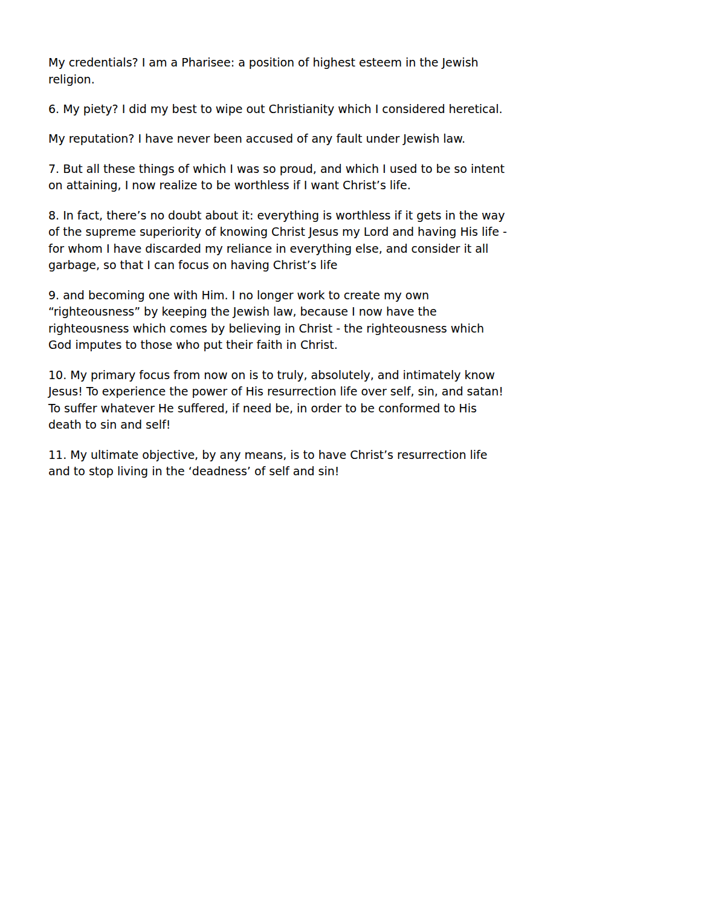My credentials? I am a Pharisee: a position of highest esteem in the Jewish religion.
6. My piety? I did my best to wipe out Christianity which I considered heretical.
My reputation? I have never been accused of any fault under Jewish law.
7. But all these things of which I was so proud, and which I used to be so intent on attaining, I now realize to be worthless if I want Christ’s life.
8. In fact, there’s no doubt about it: everything is worthless if it gets in the way of the supreme superiority of knowing Christ Jesus my Lord and having His life - for whom I have discarded my reliance in everything else, and consider it all garbage, so that I can focus on having Christ’s life
9. and becoming one with Him. I no longer work to create my own “righteousness” by keeping the Jewish law, because I now have the righteousness which comes by believing in Christ - the righteousness which God imputes to those who put their faith in Christ.
10. My primary focus from now on is to truly, absolutely, and intimately know Jesus! To experience the power of His resurrection life over self, sin, and satan! To suffer whatever He suffered, if need be, in order to be conformed to His death to sin and self!
11. My ultimate objective, by any means, is to have Christ’s resurrection life and to stop living in the ‘deadness’ of self and sin!